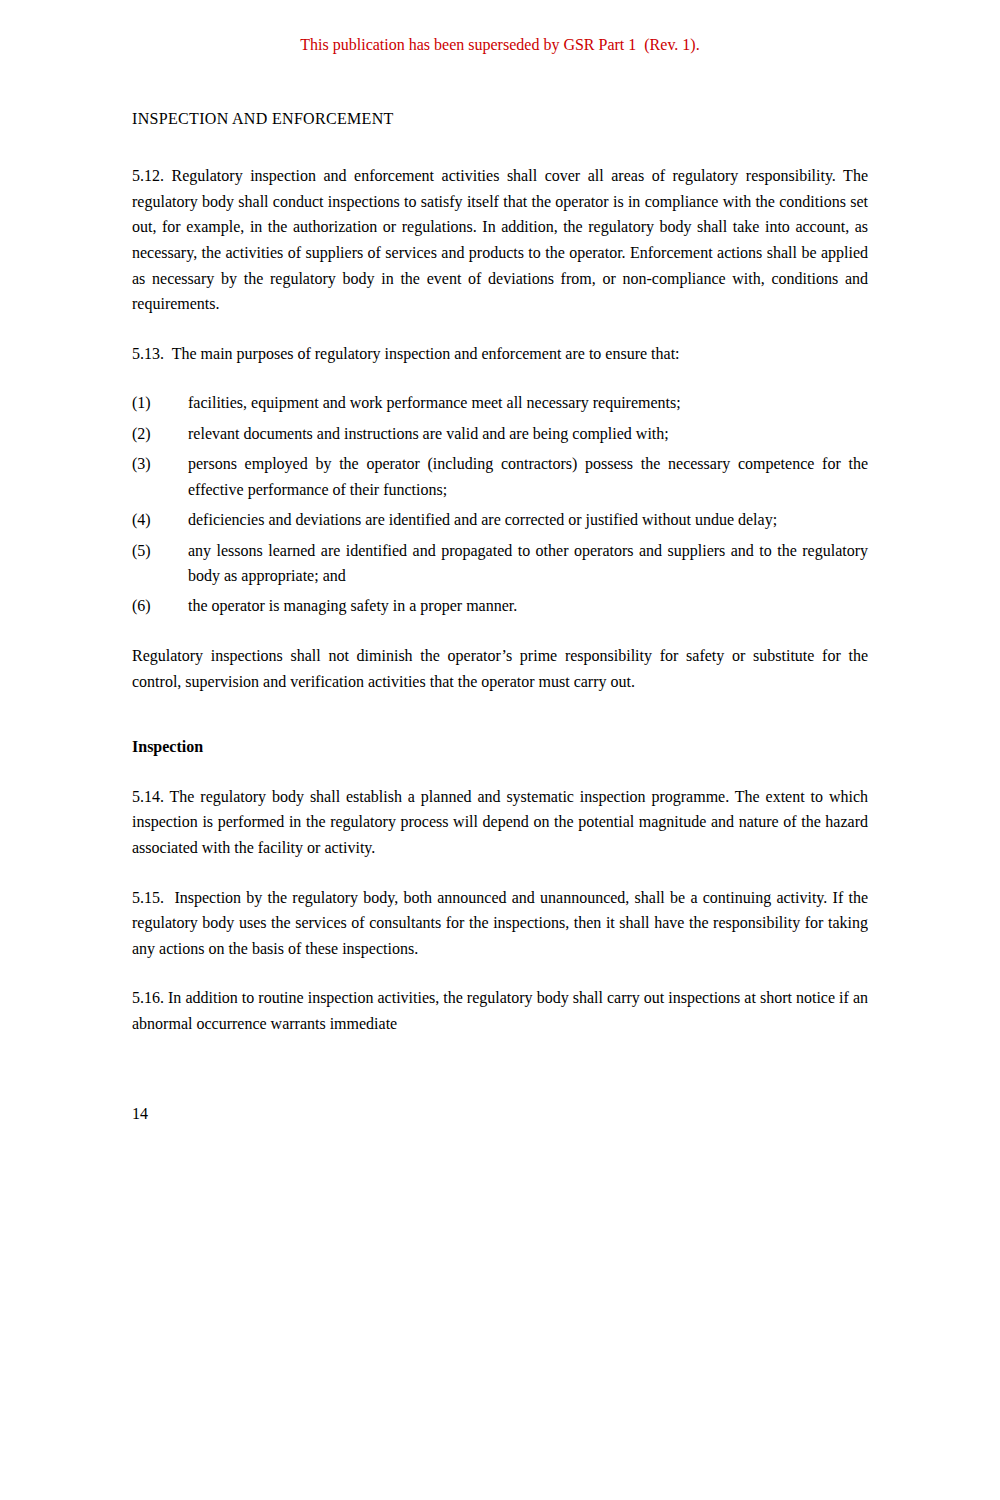This publication has been superseded by GSR Part 1 (Rev. 1).
Inspection and Enforcement
5.12. Regulatory inspection and enforcement activities shall cover all areas of regulatory responsibility. The regulatory body shall conduct inspections to satisfy itself that the operator is in compliance with the conditions set out, for example, in the authorization or regulations. In addition, the regulatory body shall take into account, as necessary, the activities of suppliers of services and products to the operator. Enforcement actions shall be applied as necessary by the regulatory body in the event of deviations from, or non-compliance with, conditions and requirements.
5.13. The main purposes of regulatory inspection and enforcement are to ensure that:
(1) facilities, equipment and work performance meet all necessary requirements;
(2) relevant documents and instructions are valid and are being complied with;
(3) persons employed by the operator (including contractors) possess the necessary competence for the effective performance of their functions;
(4) deficiencies and deviations are identified and are corrected or justified without undue delay;
(5) any lessons learned are identified and propagated to other operators and suppliers and to the regulatory body as appropriate; and
(6) the operator is managing safety in a proper manner.
Regulatory inspections shall not diminish the operator’s prime responsibility for safety or substitute for the control, supervision and verification activities that the operator must carry out.
Inspection
5.14. The regulatory body shall establish a planned and systematic inspection programme. The extent to which inspection is performed in the regulatory process will depend on the potential magnitude and nature of the hazard associated with the facility or activity.
5.15. Inspection by the regulatory body, both announced and unannounced, shall be a continuing activity. If the regulatory body uses the services of consultants for the inspections, then it shall have the responsibility for taking any actions on the basis of these inspections.
5.16. In addition to routine inspection activities, the regulatory body shall carry out inspections at short notice if an abnormal occurrence warrants immediate
14